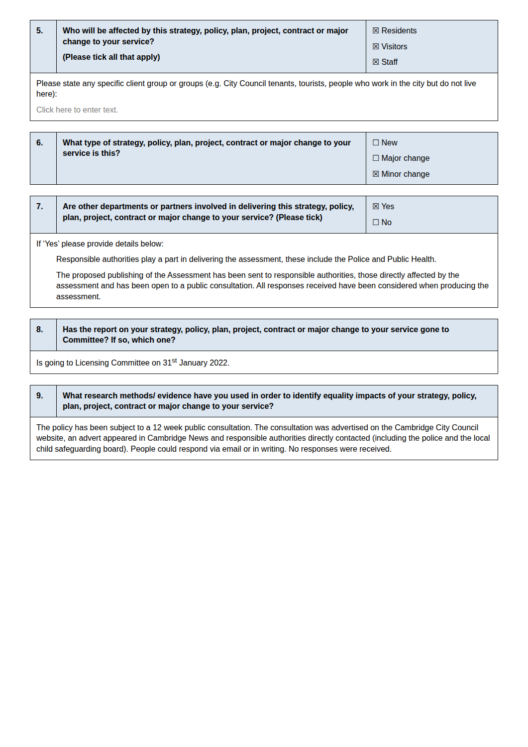| 5. | Who will be affected by this strategy, policy, plan, project, contract or major change to your service? (Please tick all that apply) | ☒ Residents ☒ Visitors ☒ Staff |
| Please state any specific client group or groups (e.g. City Council tenants, tourists, people who work in the city but do not live here): Click here to enter text. |
| 6. | What type of strategy, policy, plan, project, contract or major change to your service is this? | ☐ New ☐ Major change ☒ Minor change |
| 7. | Are other departments or partners involved in delivering this strategy, policy, plan, project, contract or major change to your service? (Please tick) | ☒ Yes ☐ No |
| If ‘Yes’ please provide details below: Responsible authorities play a part in delivering the assessment, these include the Police and Public Health. The proposed publishing of the Assessment has been sent to responsible authorities, those directly affected by the assessment and has been open to a public consultation. All responses received have been considered when producing the assessment. |
| 8. | Has the report on your strategy, policy, plan, project, contract or major change to your service gone to Committee? If so, which one? |
| Is going to Licensing Committee on 31 st January 2022. |
| 9. | What research methods/ evidence have you used in order to identify equality impacts of your strategy, policy, plan, project, contract or major change to your service? |
| The policy has been subject to a 12 week public consultation. The consultation was advertised on the Cambridge City Council website, an advert appeared in Cambridge News and responsible authorities directly contacted (including the police and the local child safeguarding board). People could respond via email or in writing. No responses were received. |